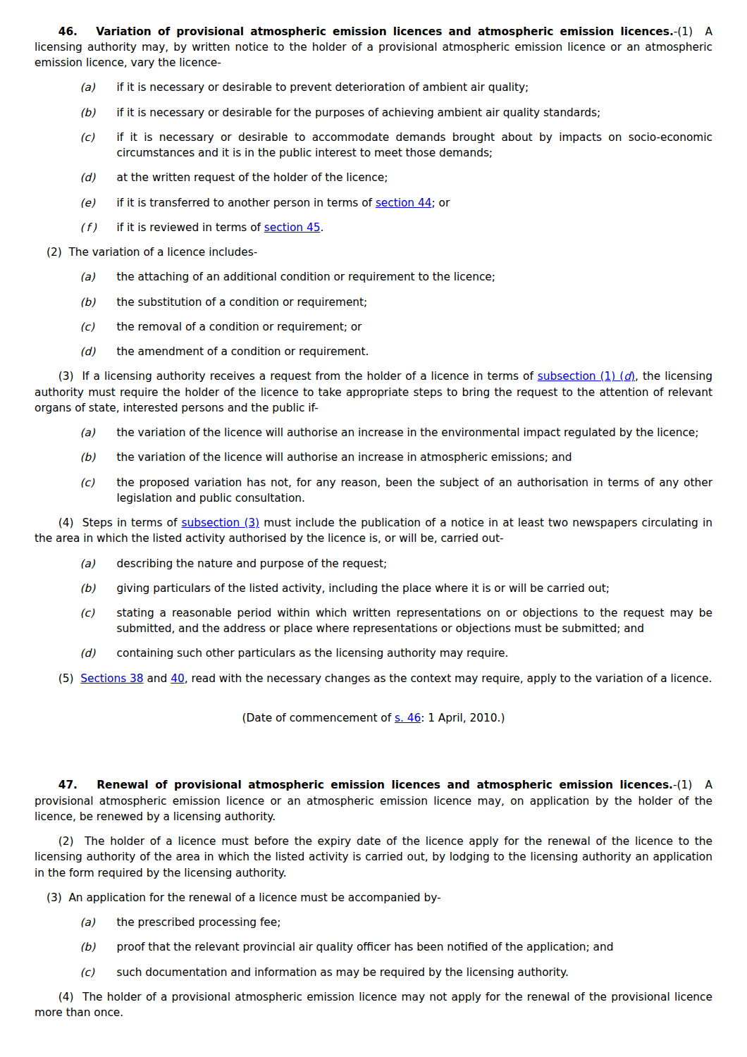46. Variation of provisional atmospheric emission licences and atmospheric emission licences.-(1) A licensing authority may, by written notice to the holder of a provisional atmospheric emission licence or an atmospheric emission licence, vary the licence-
(a) if it is necessary or desirable to prevent deterioration of ambient air quality;
(b) if it is necessary or desirable for the purposes of achieving ambient air quality standards;
(c) if it is necessary or desirable to accommodate demands brought about by impacts on socio-economic circumstances and it is in the public interest to meet those demands;
(d) at the written request of the holder of the licence;
(e) if it is transferred to another person in terms of section 44; or
( f ) if it is reviewed in terms of section 45.
(2) The variation of a licence includes-
(a) the attaching of an additional condition or requirement to the licence;
(b) the substitution of a condition or requirement;
(c) the removal of a condition or requirement; or
(d) the amendment of a condition or requirement.
(3) If a licensing authority receives a request from the holder of a licence in terms of subsection (1) (d), the licensing authority must require the holder of the licence to take appropriate steps to bring the request to the attention of relevant organs of state, interested persons and the public if-
(a) the variation of the licence will authorise an increase in the environmental impact regulated by the licence;
(b) the variation of the licence will authorise an increase in atmospheric emissions; and
(c) the proposed variation has not, for any reason, been the subject of an authorisation in terms of any other legislation and public consultation.
(4) Steps in terms of subsection (3) must include the publication of a notice in at least two newspapers circulating in the area in which the listed activity authorised by the licence is, or will be, carried out-
(a) describing the nature and purpose of the request;
(b) giving particulars of the listed activity, including the place where it is or will be carried out;
(c) stating a reasonable period within which written representations on or objections to the request may be submitted, and the address or place where representations or objections must be submitted; and
(d) containing such other particulars as the licensing authority may require.
(5) Sections 38 and 40, read with the necessary changes as the context may require, apply to the variation of a licence.
(Date of commencement of s. 46: 1 April, 2010.)
47. Renewal of provisional atmospheric emission licences and atmospheric emission licences.-(1) A provisional atmospheric emission licence or an atmospheric emission licence may, on application by the holder of the licence, be renewed by a licensing authority.
(2) The holder of a licence must before the expiry date of the licence apply for the renewal of the licence to the licensing authority of the area in which the listed activity is carried out, by lodging to the licensing authority an application in the form required by the licensing authority.
(3) An application for the renewal of a licence must be accompanied by-
(a) the prescribed processing fee;
(b) proof that the relevant provincial air quality officer has been notified of the application; and
(c) such documentation and information as may be required by the licensing authority.
(4) The holder of a provisional atmospheric emission licence may not apply for the renewal of the provisional licence more than once.